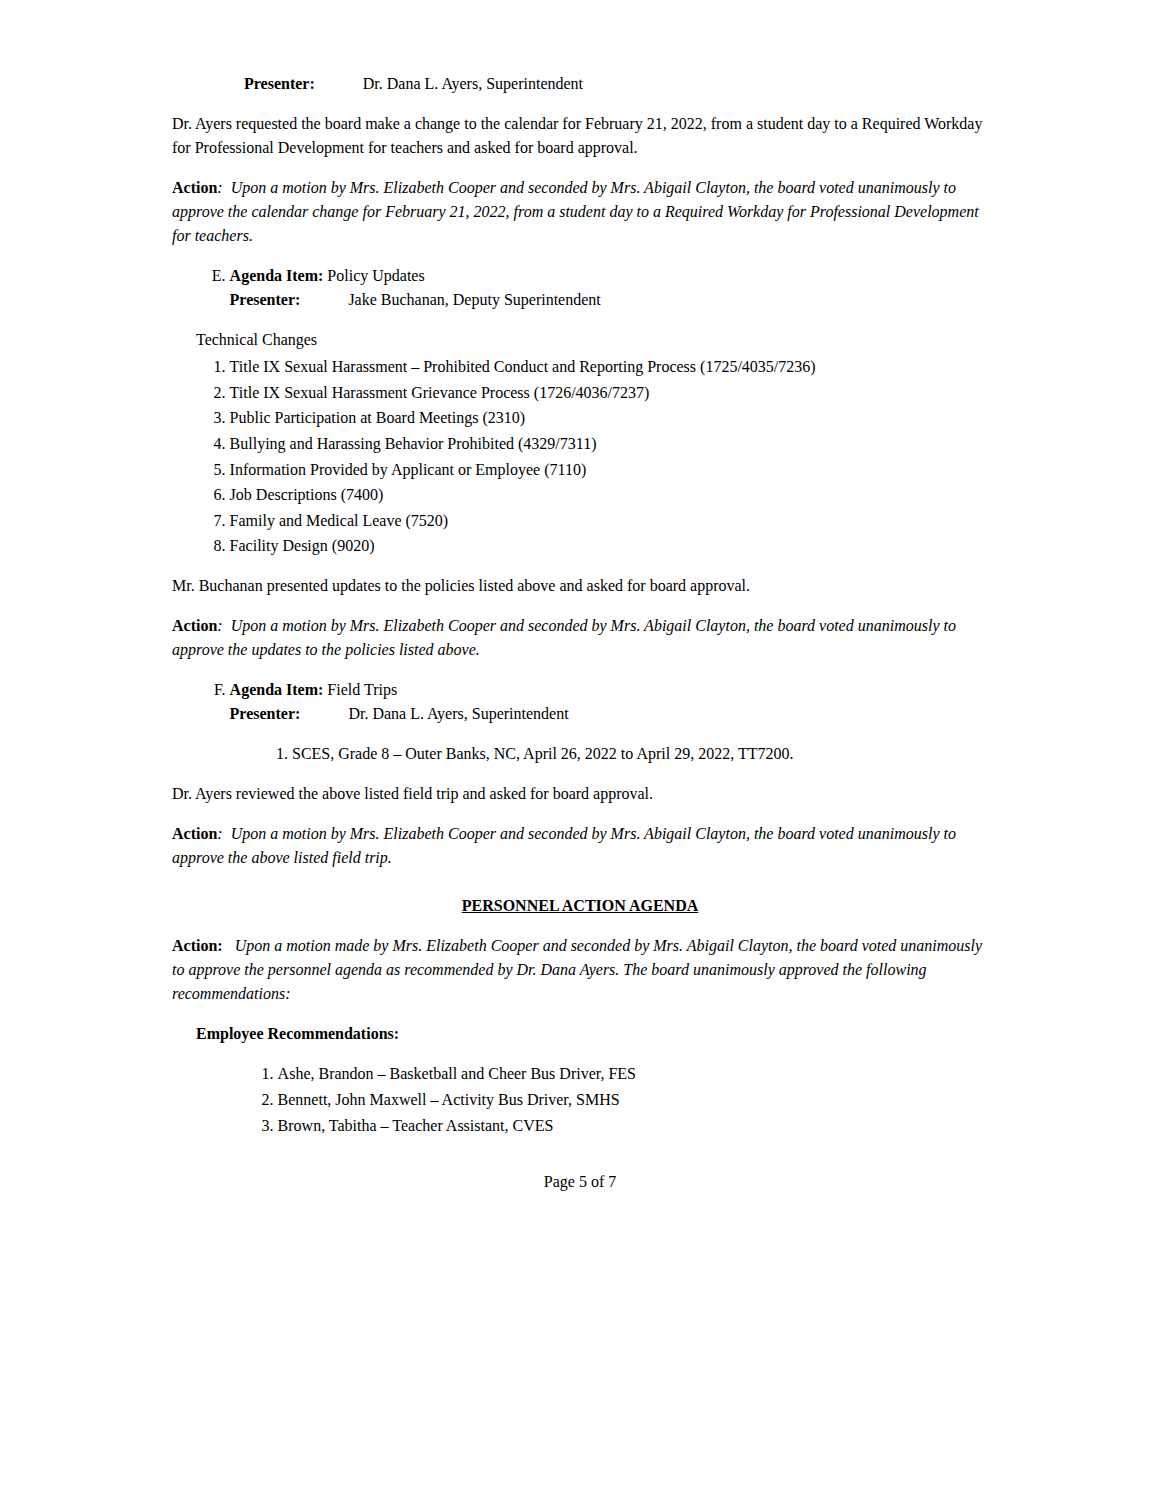Presenter: Dr. Dana L. Ayers, Superintendent
Dr. Ayers requested the board make a change to the calendar for February 21, 2022, from a student day to a Required Workday for Professional Development for teachers and asked for board approval.
Action: Upon a motion by Mrs. Elizabeth Cooper and seconded by Mrs. Abigail Clayton, the board voted unanimously to approve the calendar change for February 21, 2022, from a student day to a Required Workday for Professional Development for teachers.
Agenda Item: Policy Updates
Presenter: Jake Buchanan, Deputy Superintendent
Technical Changes
Title IX Sexual Harassment – Prohibited Conduct and Reporting Process (1725/4035/7236)
Title IX Sexual Harassment Grievance Process (1726/4036/7237)
Public Participation at Board Meetings (2310)
Bullying and Harassing Behavior Prohibited (4329/7311)
Information Provided by Applicant or Employee (7110)
Job Descriptions (7400)
Family and Medical Leave (7520)
Facility Design (9020)
Mr. Buchanan presented updates to the policies listed above and asked for board approval.
Action: Upon a motion by Mrs. Elizabeth Cooper and seconded by Mrs. Abigail Clayton, the board voted unanimously to approve the updates to the policies listed above.
Agenda Item: Field Trips
Presenter: Dr. Dana L. Ayers, Superintendent
SCES, Grade 8 – Outer Banks, NC, April 26, 2022 to April 29, 2022, TT7200.
Dr. Ayers reviewed the above listed field trip and asked for board approval.
Action: Upon a motion by Mrs. Elizabeth Cooper and seconded by Mrs. Abigail Clayton, the board voted unanimously to approve the above listed field trip.
PERSONNEL ACTION AGENDA
Action: Upon a motion made by Mrs. Elizabeth Cooper and seconded by Mrs. Abigail Clayton, the board voted unanimously to approve the personnel agenda as recommended by Dr. Dana Ayers. The board unanimously approved the following recommendations:
Employee Recommendations:
Ashe, Brandon – Basketball and Cheer Bus Driver, FES
Bennett, John Maxwell – Activity Bus Driver, SMHS
Brown, Tabitha – Teacher Assistant, CVES
Page 5 of 7